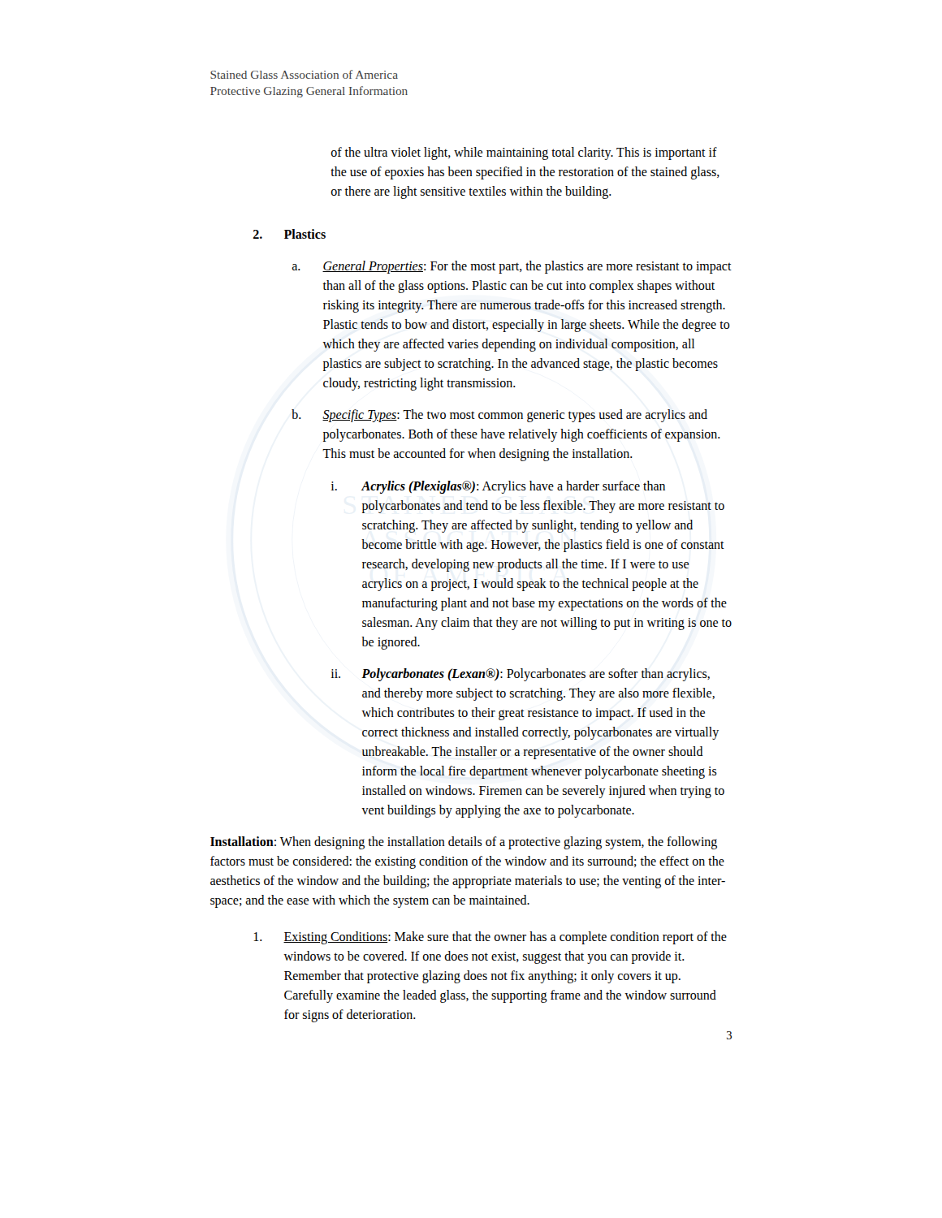STAINED GLASS
ASSOCIATION
OF AMERICA
Stained Glass Association of America
Protective Glazing General Information
of the ultra violet light, while maintaining total clarity. This is important if the use of epoxies has been specified in the restoration of the stained glass, or there are light sensitive textiles within the building.
2. Plastics
a. General Properties: For the most part, the plastics are more resistant to impact than all of the glass options. Plastic can be cut into complex shapes without risking its integrity. There are numerous trade-offs for this increased strength. Plastic tends to bow and distort, especially in large sheets. While the degree to which they are affected varies depending on individual composition, all plastics are subject to scratching. In the advanced stage, the plastic becomes cloudy, restricting light transmission.
b. Specific Types: The two most common generic types used are acrylics and polycarbonates. Both of these have relatively high coefficients of expansion. This must be accounted for when designing the installation.
i. Acrylics (Plexiglas®): Acrylics have a harder surface than polycarbonates and tend to be less flexible. They are more resistant to scratching. They are affected by sunlight, tending to yellow and become brittle with age. However, the plastics field is one of constant research, developing new products all the time. If I were to use acrylics on a project, I would speak to the technical people at the manufacturing plant and not base my expectations on the words of the salesman. Any claim that they are not willing to put in writing is one to be ignored.
ii. Polycarbonates (Lexan®): Polycarbonates are softer than acrylics, and thereby more subject to scratching. They are also more flexible, which contributes to their great resistance to impact. If used in the correct thickness and installed correctly, polycarbonates are virtually unbreakable. The installer or a representative of the owner should inform the local fire department whenever polycarbonate sheeting is installed on windows. Firemen can be severely injured when trying to vent buildings by applying the axe to polycarbonate.
Installation: When designing the installation details of a protective glazing system, the following factors must be considered: the existing condition of the window and its surround; the effect on the aesthetics of the window and the building; the appropriate materials to use; the venting of the inter-space; and the ease with which the system can be maintained.
1. Existing Conditions: Make sure that the owner has a complete condition report of the windows to be covered. If one does not exist, suggest that you can provide it. Remember that protective glazing does not fix anything; it only covers it up. Carefully examine the leaded glass, the supporting frame and the window surround for signs of deterioration.
3